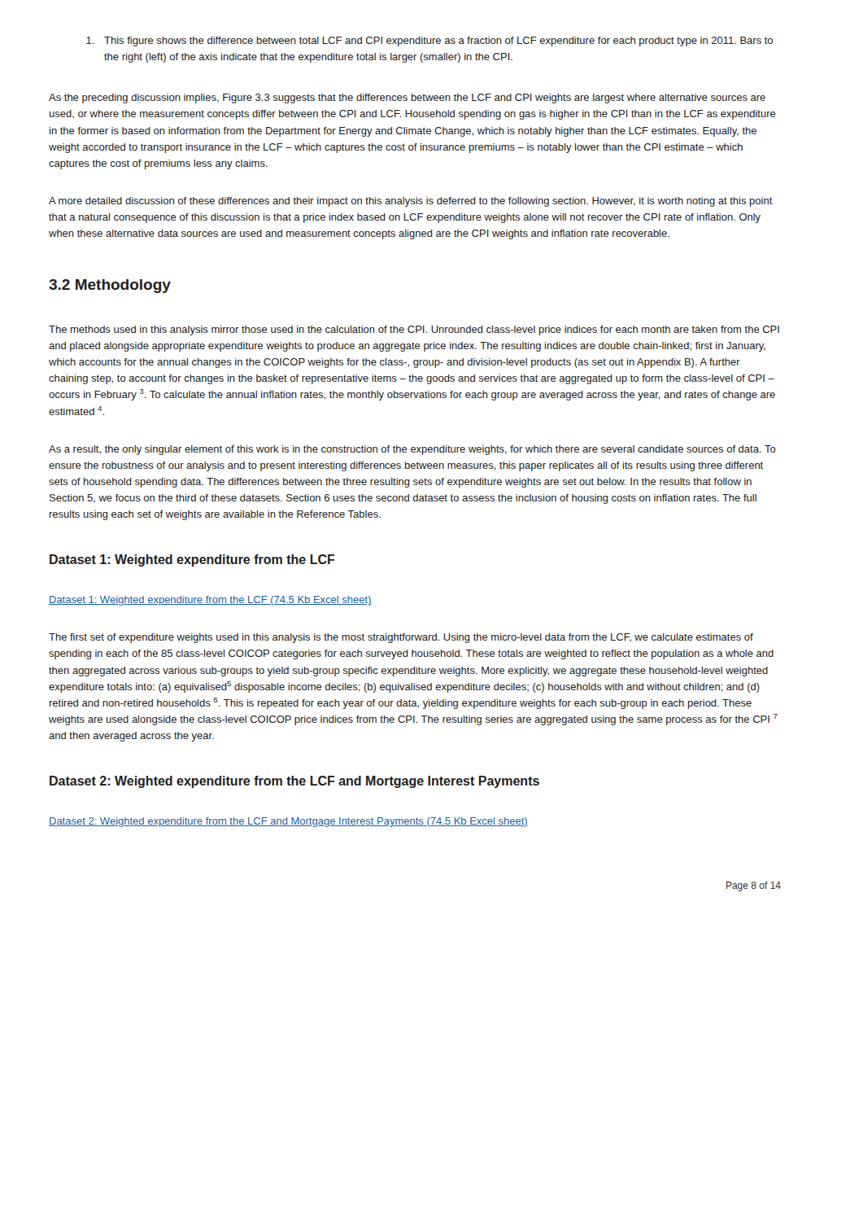This figure shows the difference between total LCF and CPI expenditure as a fraction of LCF expenditure for each product type in 2011. Bars to the right (left) of the axis indicate that the expenditure total is larger (smaller) in the CPI.
As the preceding discussion implies, Figure 3.3 suggests that the differences between the LCF and CPI weights are largest where alternative sources are used, or where the measurement concepts differ between the CPI and LCF. Household spending on gas is higher in the CPI than in the LCF as expenditure in the former is based on information from the Department for Energy and Climate Change, which is notably higher than the LCF estimates. Equally, the weight accorded to transport insurance in the LCF – which captures the cost of insurance premiums – is notably lower than the CPI estimate – which captures the cost of premiums less any claims.
A more detailed discussion of these differences and their impact on this analysis is deferred to the following section. However, it is worth noting at this point that a natural consequence of this discussion is that a price index based on LCF expenditure weights alone will not recover the CPI rate of inflation. Only when these alternative data sources are used and measurement concepts aligned are the CPI weights and inflation rate recoverable.
3.2 Methodology
The methods used in this analysis mirror those used in the calculation of the CPI. Unrounded class-level price indices for each month are taken from the CPI and placed alongside appropriate expenditure weights to produce an aggregate price index. The resulting indices are double chain-linked; first in January, which accounts for the annual changes in the COICOP weights for the class-, group- and division-level products (as set out in Appendix B). A further chaining step, to account for changes in the basket of representative items – the goods and services that are aggregated up to form the class-level of CPI – occurs in February 3. To calculate the annual inflation rates, the monthly observations for each group are averaged across the year, and rates of change are estimated 4.
As a result, the only singular element of this work is in the construction of the expenditure weights, for which there are several candidate sources of data. To ensure the robustness of our analysis and to present interesting differences between measures, this paper replicates all of its results using three different sets of household spending data. The differences between the three resulting sets of expenditure weights are set out below. In the results that follow in Section 5, we focus on the third of these datasets. Section 6 uses the second dataset to assess the inclusion of housing costs on inflation rates. The full results using each set of weights are available in the Reference Tables.
Dataset 1: Weighted expenditure from the LCF
Dataset 1: Weighted expenditure from the LCF (74.5 Kb Excel sheet)
The first set of expenditure weights used in this analysis is the most straightforward. Using the micro-level data from the LCF, we calculate estimates of spending in each of the 85 class-level COICOP categories for each surveyed household. These totals are weighted to reflect the population as a whole and then aggregated across various sub-groups to yield sub-group specific expenditure weights. More explicitly, we aggregate these household-level weighted expenditure totals into: (a) equivalised5 disposable income deciles; (b) equivalised expenditure deciles; (c) households with and without children; and (d) retired and non-retired households 6. This is repeated for each year of our data, yielding expenditure weights for each sub-group in each period. These weights are used alongside the class-level COICOP price indices from the CPI. The resulting series are aggregated using the same process as for the CPI 7 and then averaged across the year.
Dataset 2: Weighted expenditure from the LCF and Mortgage Interest Payments
Dataset 2: Weighted expenditure from the LCF and Mortgage Interest Payments (74.5 Kb Excel sheet)
Page 8 of 14